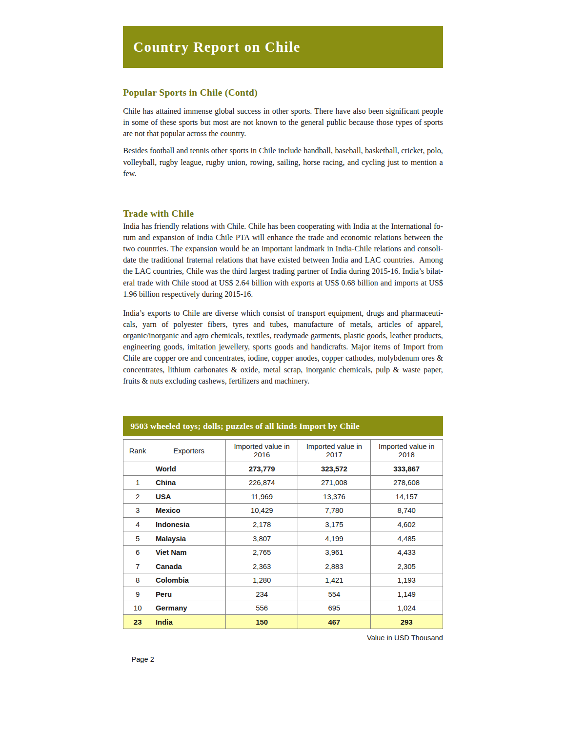Country Report on Chile
Popular Sports in Chile (Contd)
Chile has attained immense global success in other sports. There have also been significant people in some of these sports but most are not known to the general public because those types of sports are not that popular across the country.
Besides football and tennis other sports in Chile include handball, baseball, basketball, cricket, polo, volleyball, rugby league, rugby union, rowing, sailing, horse racing, and cycling just to mention a few.
Trade with Chile
India has friendly relations with Chile. Chile has been cooperating with India at the International forum and expansion of India Chile PTA will enhance the trade and economic relations between the two countries. The expansion would be an important landmark in India-Chile relations and consolidate the traditional fraternal relations that have existed between India and LAC countries. Among the LAC countries, Chile was the third largest trading partner of India during 2015-16. India’s bilateral trade with Chile stood at US$ 2.64 billion with exports at US$ 0.68 billion and imports at US$ 1.96 billion respectively during 2015-16.
India’s exports to Chile are diverse which consist of transport equipment, drugs and pharmaceuticals, yarn of polyester fibers, tyres and tubes, manufacture of metals, articles of apparel, organic/inorganic and agro chemicals, textiles, readymade garments, plastic goods, leather products, engineering goods, imitation jewellery, sports goods and handicrafts. Major items of Import from Chile are copper ore and concentrates, iodine, copper anodes, copper cathodes, molybdenum ores & concentrates, lithium carbonates & oxide, metal scrap, inorganic chemicals, pulp & waste paper, fruits & nuts excluding cashews, fertilizers and machinery.
9503 wheeled toys; dolls; puzzles of all kinds Import by Chile
| Rank | Exporters | Imported value in 2016 | Imported value in 2017 | Imported value in 2018 |
| --- | --- | --- | --- | --- |
| | World | 273,779 | 323,572 | 333,867 |
| 1 | China | 226,874 | 271,008 | 278,608 |
| 2 | USA | 11,969 | 13,376 | 14,157 |
| 3 | Mexico | 10,429 | 7,780 | 8,740 |
| 4 | Indonesia | 2,178 | 3,175 | 4,602 |
| 5 | Malaysia | 3,807 | 4,199 | 4,485 |
| 6 | Viet Nam | 2,765 | 3,961 | 4,433 |
| 7 | Canada | 2,363 | 2,883 | 2,305 |
| 8 | Colombia | 1,280 | 1,421 | 1,193 |
| 9 | Peru | 234 | 554 | 1,149 |
| 10 | Germany | 556 | 695 | 1,024 |
| 23 | India | 150 | 467 | 293 |
Value in USD Thousand
Page 2